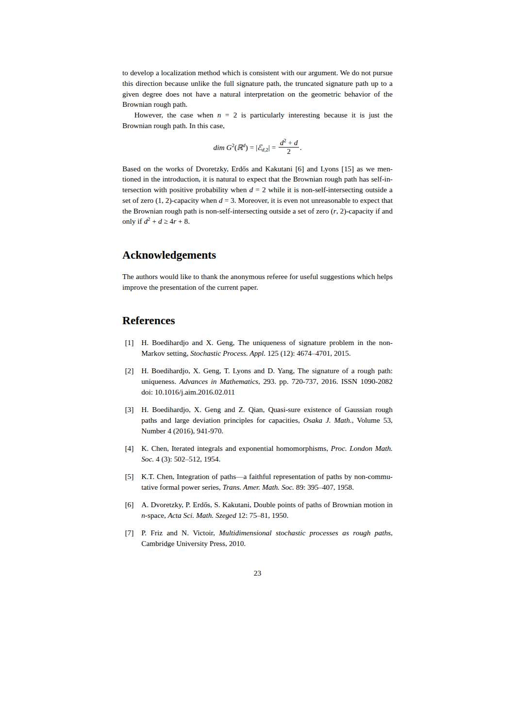to develop a localization method which is consistent with our argument. We do not pursue this direction because unlike the full signature path, the truncated signature path up to a given degree does not have a natural interpretation on the geometric behavior of the Brownian rough path.
However, the case when n = 2 is particularly interesting because it is just the Brownian rough path. In this case,
dim G2(ℝd) = |ℰd,2| = d2 + d 2.
Based on the works of Dvoretzky, Erdős and Kakutani [6] and Lyons [15] as we mentioned in the introduction, it is natural to expect that the Brownian rough path has self-intersection with positive probability when d = 2 while it is non-self-intersecting outside a set of zero (1, 2)-capacity when d = 3. Moreover, it is even not unreasonable to expect that the Brownian rough path is non-self-intersecting outside a set of zero (r, 2)-capacity if and only if d2 + d ≥ 4r + 8.
Acknowledgements
The authors would like to thank the anonymous referee for useful suggestions which helps improve the presentation of the current paper.
References
[1]
H. Boedihardjo and X. Geng, The uniqueness of signature problem in the non-Markov setting, Stochastic Process. Appl. 125 (12): 4674–4701, 2015.
[2]
H. Boedihardjo, X. Geng, T. Lyons and D. Yang, The signature of a rough path: uniqueness. Advances in Mathematics, 293. pp. 720-737, 2016. ISSN 1090-2082 doi: 10.1016/j.aim.2016.02.011
[3]
H. Boedihardjo, X. Geng and Z. Qian, Quasi-sure existence of Gaussian rough paths and large deviation principles for capacities, Osaka J. Math., Volume 53, Number 4 (2016), 941-970.
[4]
K. Chen, Iterated integrals and exponential homomorphisms, Proc. London Math. Soc. 4 (3): 502–512, 1954.
[5]
K.T. Chen, Integration of paths—a faithful representation of paths by non-commutative formal power series, Trans. Amer. Math. Soc. 89: 395–407, 1958.
[6]
A. Dvoretzky, P. Erdős, S. Kakutani, Double points of paths of Brownian motion in n-space, Acta Sci. Math. Szeged 12: 75–81, 1950.
[7]
P. Friz and N. Victoir, Multidimensional stochastic processes as rough paths, Cambridge University Press, 2010.
23